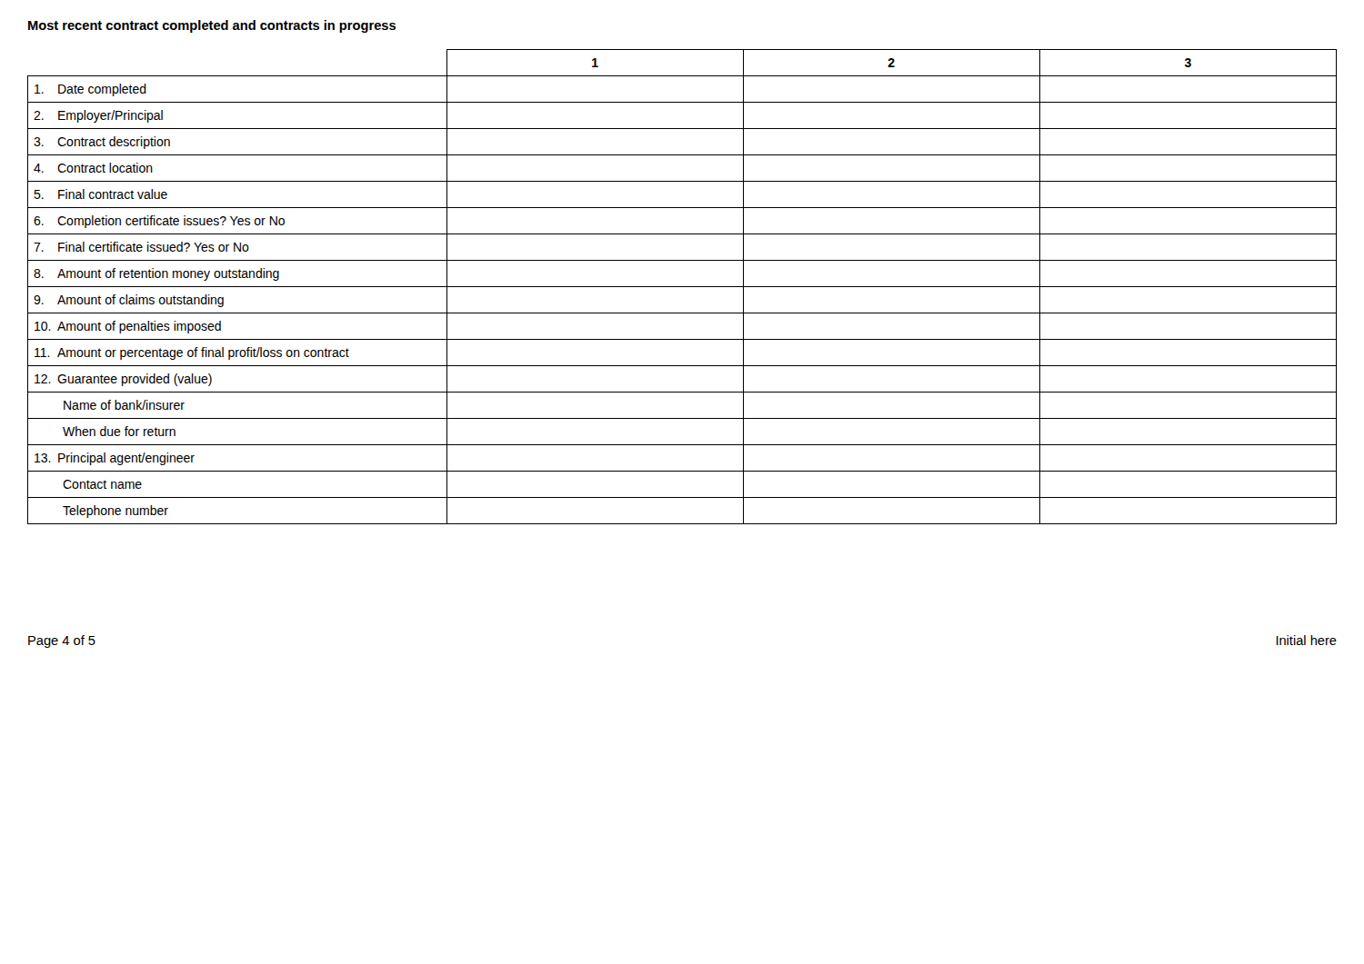Most recent contract completed and contracts in progress
| | 1 | 2 | 3 |
| --- | --- | --- | --- |
| 1. Date completed | | | |
| 2. Employer/Principal | | | |
| 3. Contract description | | | |
| 4. Contract location | | | |
| 5. Final contract value | | | |
| 6. Completion certificate issues? Yes or No | | | |
| 7. Final certificate issued? Yes or No | | | |
| 8. Amount of retention money outstanding | | | |
| 9. Amount of claims outstanding | | | |
| 10. Amount of penalties imposed | | | |
| 11. Amount or percentage of final profit/loss on contract | | | |
| 12. Guarantee provided (value) | | | |
| Name of bank/insurer | | | |
| When due for return | | | |
| 13. Principal agent/engineer | | | |
| Contact name | | | |
| Telephone number | | | |
Page 4 of 5 Initial here